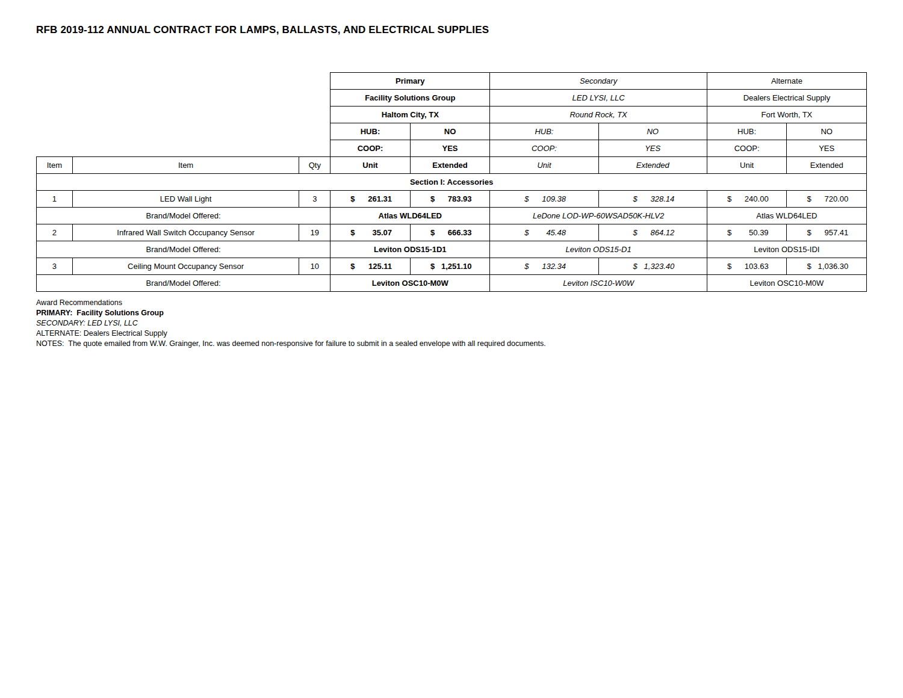RFB 2019-112 ANNUAL CONTRACT FOR LAMPS, BALLASTS, AND ELECTRICAL SUPPLIES
| | Primary | Secondary | Alternate |
| | Facility Solutions Group | LED LYSI, LLC | Dealers Electrical Supply |
| | Haltom City, TX | Round Rock, TX | Fort Worth, TX |
| | HUB: | NO | HUB: | NO | HUB: | NO |
| | COOP: | YES | COOP: | YES | COOP: | YES |
| Item | Item | Qty | Unit | Extended | Unit | Extended | Unit | Extended |
| Section I: Accessories |
| 1 | LED Wall Light | 3 | $ 261.31 | $ 783.93 | $ 109.38 | $ 328.14 | $ 240.00 | $ 720.00 |
| Brand/Model Offered: | Atlas WLD64LED | LeDone LOD-WP-60WSAD50K-HLV2 | Atlas WLD64LED |
| 2 | Infrared Wall Switch Occupancy Sensor | 19 | $ 35.07 | $ 666.33 | $ 45.48 | $ 864.12 | $ 50.39 | $ 957.41 |
| Brand/Model Offered: | Leviton ODS15-1D1 | Leviton ODS15-D1 | Leviton ODS15-IDI |
| 3 | Ceiling Mount Occupancy Sensor | 10 | $ 125.11 | $ 1,251.10 | $ 132.34 | $ 1,323.40 | $ 103.63 | $ 1,036.30 |
| Brand/Model Offered: | Leviton OSC10-M0W | Leviton ISC10-W0W | Leviton OSC10-M0W |
Award Recommendations
PRIMARY: Facility Solutions Group
SECONDARY: LED LYSI, LLC
ALTERNATE: Dealers Electrical Supply
NOTES: The quote emailed from W.W. Grainger, Inc. was deemed non-responsive for failure to submit in a sealed envelope with all required documents.